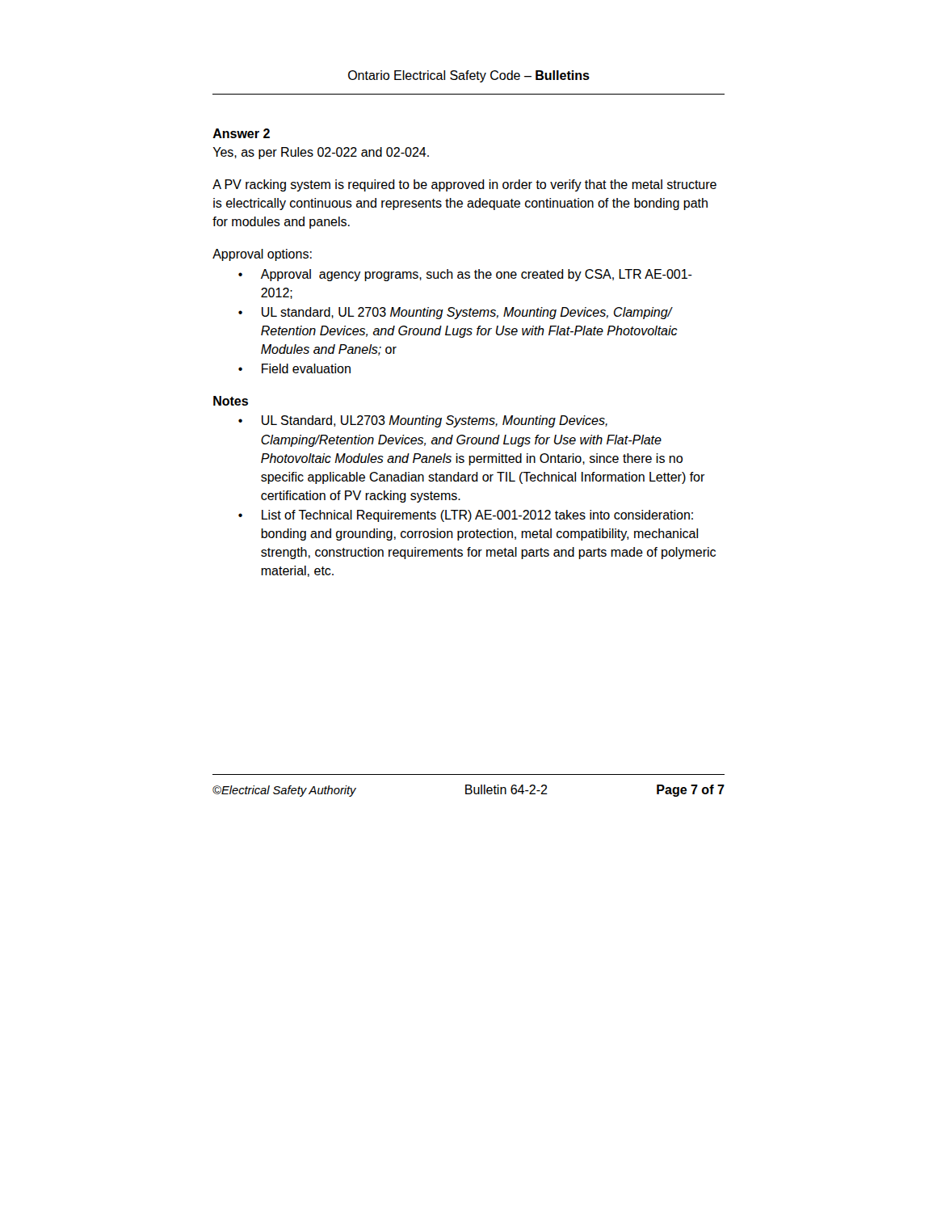Ontario Electrical Safety Code – Bulletins
Answer 2
Yes, as per Rules 02-022 and 02-024.
A PV racking system is required to be approved in order to verify that the metal structure is electrically continuous and represents the adequate continuation of the bonding path for modules and panels.
Approval options:
Approval agency programs, such as the one created by CSA, LTR AE-001-2012;
UL standard, UL 2703 Mounting Systems, Mounting Devices, Clamping/ Retention Devices, and Ground Lugs for Use with Flat-Plate Photovoltaic Modules and Panels; or
Field evaluation
Notes
UL Standard, UL2703 Mounting Systems, Mounting Devices, Clamping/Retention Devices, and Ground Lugs for Use with Flat-Plate Photovoltaic Modules and Panels is permitted in Ontario, since there is no specific applicable Canadian standard or TIL (Technical Information Letter) for certification of PV racking systems.
List of Technical Requirements (LTR) AE-001-2012 takes into consideration: bonding and grounding, corrosion protection, metal compatibility, mechanical strength, construction requirements for metal parts and parts made of polymeric material, etc.
©Electrical Safety Authority
Bulletin 64-2-2
Page 7 of 7